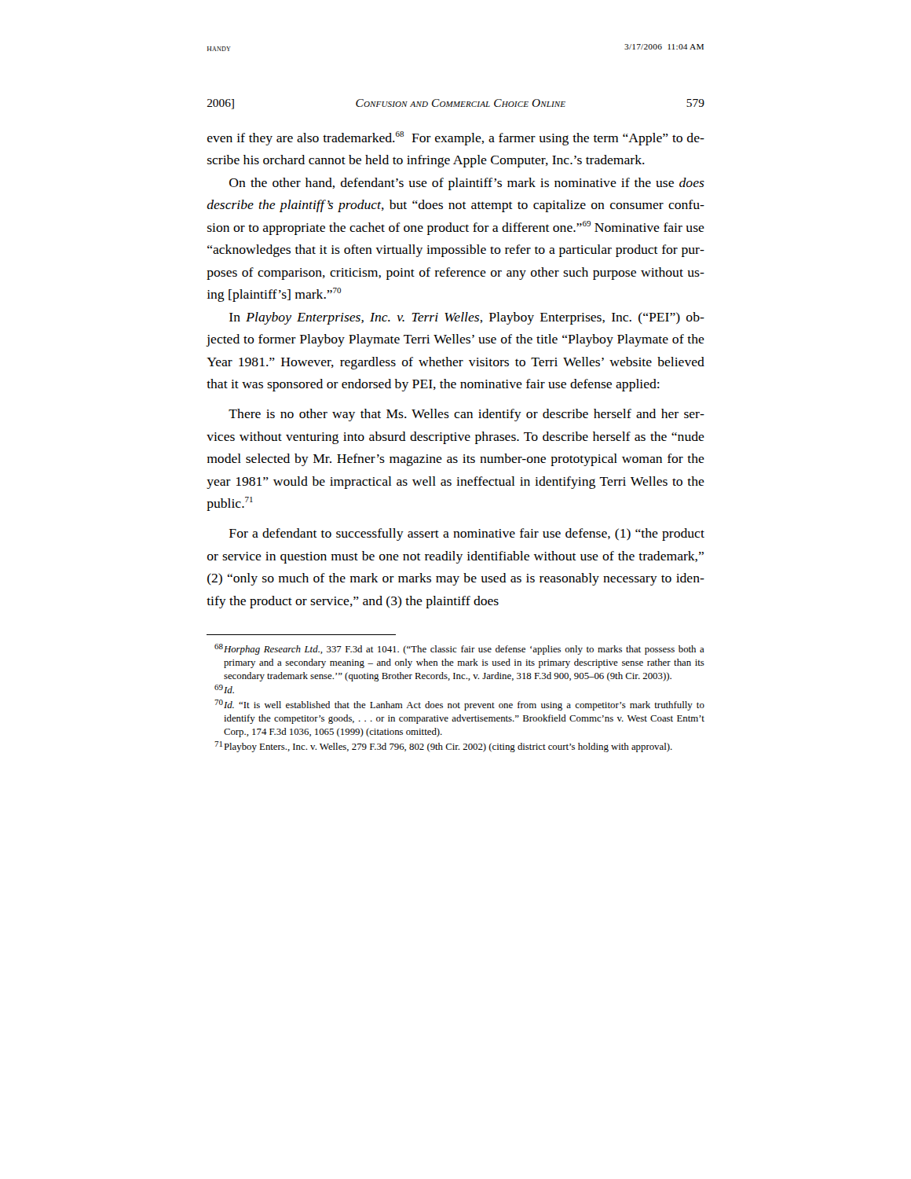HANDY 3/17/2006 11:04 AM
2006] Confusion and Commercial Choice Online 579
even if they are also trademarked.68 For example, a farmer using the term “Apple” to describe his orchard cannot be held to infringe Apple Computer, Inc.’s trademark.
On the other hand, defendant’s use of plaintiff’s mark is nominative if the use does describe the plaintiff’s product, but “does not attempt to capitalize on consumer confusion or to appropriate the cachet of one product for a different one.”69 Nominative fair use “acknowledges that it is often virtually impossible to refer to a particular product for purposes of comparison, criticism, point of reference or any other such purpose without using [plaintiff’s] mark.”70
In Playboy Enterprises, Inc. v. Terri Welles, Playboy Enterprises, Inc. (“PEI”) objected to former Playboy Playmate Terri Welles’ use of the title “Playboy Playmate of the Year 1981.” However, regardless of whether visitors to Terri Welles’ website believed that it was sponsored or endorsed by PEI, the nominative fair use defense applied:
There is no other way that Ms. Welles can identify or describe herself and her services without venturing into absurd descriptive phrases. To describe herself as the “nude model selected by Mr. Hefner’s magazine as its number-one prototypical woman for the year 1981” would be impractical as well as ineffectual in identifying Terri Welles to the public.71
For a defendant to successfully assert a nominative fair use defense, (1) “the product or service in question must be one not readily identifiable without use of the trademark,” (2) “only so much of the mark or marks may be used as is reasonably necessary to identify the product or service,” and (3) the plaintiff does
68
Horphag Research Ltd., 337 F.3d at 1041. (“The classic fair use defense ‘applies only to marks that possess both a primary and a secondary meaning – and only when the mark is used in its primary descriptive sense rather than its secondary trademark sense.’” (quoting Brother Records, Inc., v. Jardine, 318 F.3d 900, 905–06 (9th Cir. 2003)).
69
Id.
70
Id. “It is well established that the Lanham Act does not prevent one from using a competitor’s mark truthfully to identify the competitor’s goods, . . . or in comparative advertisements.” Brookfield Commc’ns v. West Coast Entm’t Corp., 174 F.3d 1036, 1065 (1999) (citations omitted).
71
Playboy Enters., Inc. v. Welles, 279 F.3d 796, 802 (9th Cir. 2002) (citing district court’s holding with approval).